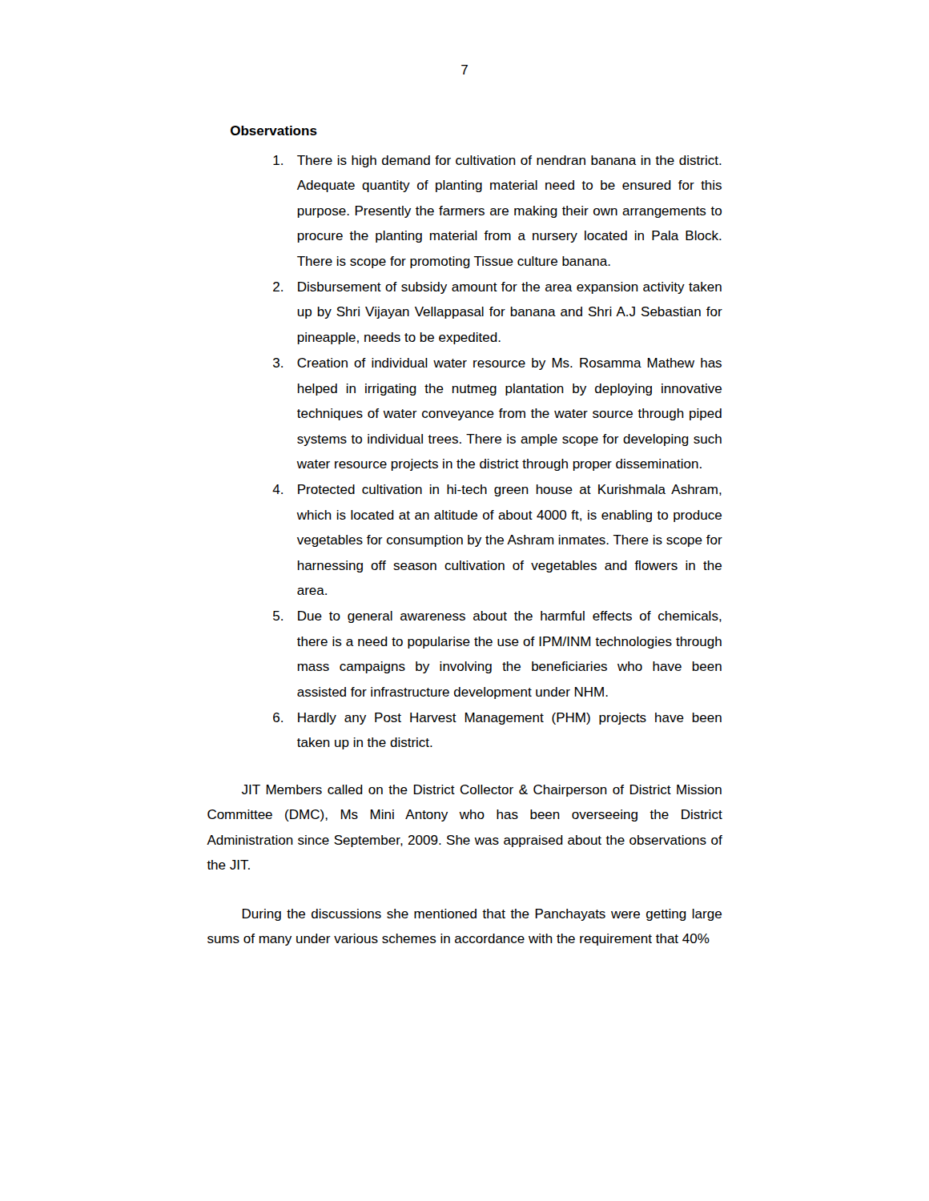7
Observations
There is high demand for cultivation of nendran banana in the district. Adequate quantity of planting material need to be ensured for this purpose. Presently the farmers are making their own arrangements to procure the planting material from a nursery located in Pala Block. There is scope for promoting Tissue culture banana.
Disbursement of subsidy amount for the area expansion activity taken up by Shri Vijayan Vellappasal for banana and Shri A.J Sebastian for pineapple, needs to be expedited.
Creation of individual water resource by Ms. Rosamma Mathew has helped in irrigating the nutmeg plantation by deploying innovative techniques of water conveyance from the water source through piped systems to individual trees. There is ample scope for developing such water resource projects in the district through proper dissemination.
Protected cultivation in hi-tech green house at Kurishmala Ashram, which is located at an altitude of about 4000 ft, is enabling to produce vegetables for consumption by the Ashram inmates. There is scope for harnessing off season cultivation of vegetables and flowers in the area.
Due to general awareness about the harmful effects of chemicals, there is a need to popularise the use of IPM/INM technologies through mass campaigns by involving the beneficiaries who have been assisted for infrastructure development under NHM.
Hardly any Post Harvest Management (PHM) projects have been taken up in the district.
JIT Members called on the District Collector & Chairperson of District Mission Committee (DMC), Ms Mini Antony who has been overseeing the District Administration since September, 2009. She was appraised about the observations of the JIT.
During the discussions she mentioned that the Panchayats were getting large sums of many under various schemes in accordance with the requirement that 40%